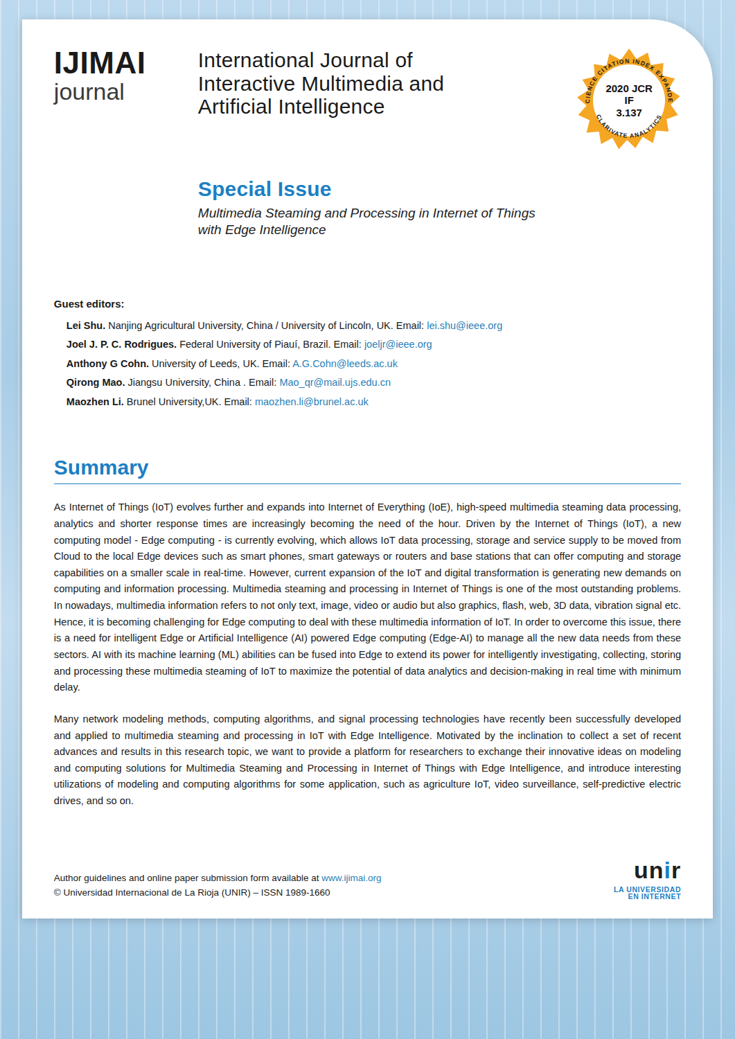IJIMAI
journal
International Journal of
Interactive Multimedia and
Artificial Intelligence
SCIENCE CITATION INDEX EXPANDED CLARIVATE ANALYTICS
2020 JCR
IF
3.137
Special Issue
Multimedia Steaming and Processing in Internet of Things with Edge Intelligence
Guest editors:
Lei Shu. Nanjing Agricultural University, China / University of Lincoln, UK. Email: lei.shu@ieee.org
Joel J. P. C. Rodrigues. Federal University of Piauí, Brazil. Email: joeljr@ieee.org
Anthony G Cohn. University of Leeds, UK. Email: A.G.Cohn@leeds.ac.uk
Qirong Mao. Jiangsu University, China . Email: Mao_qr@mail.ujs.edu.cn
Maozhen Li. Brunel University,UK. Email: maozhen.li@brunel.ac.uk
Summary
As Internet of Things (IoT) evolves further and expands into Internet of Everything (IoE), high-speed multimedia steaming data processing, analytics and shorter response times are increasingly becoming the need of the hour. Driven by the Internet of Things (IoT), a new computing model - Edge computing - is currently evolving, which allows IoT data processing, storage and service supply to be moved from Cloud to the local Edge devices such as smart phones, smart gateways or routers and base stations that can offer computing and storage capabilities on a smaller scale in real-time. However, current expansion of the IoT and digital transformation is generating new demands on computing and information processing. Multimedia steaming and processing in Internet of Things is one of the most outstanding problems. In nowadays, multimedia information refers to not only text, image, video or audio but also graphics, flash, web, 3D data, vibration signal etc. Hence, it is becoming challenging for Edge computing to deal with these multimedia information of IoT. In order to overcome this issue, there is a need for intelligent Edge or Artificial Intelligence (AI) powered Edge computing (Edge-AI) to manage all the new data needs from these sectors. AI with its machine learning (ML) abilities can be fused into Edge to extend its power for intelligently investigating, collecting, storing and processing these multimedia steaming of IoT to maximize the potential of data analytics and decision-making in real time with minimum delay.
Many network modeling methods, computing algorithms, and signal processing technologies have recently been successfully developed and applied to multimedia steaming and processing in IoT with Edge Intelligence. Motivated by the inclination to collect a set of recent advances and results in this research topic, we want to provide a platform for researchers to exchange their innovative ideas on modeling and computing solutions for Multimedia Steaming and Processing in Internet of Things with Edge Intelligence, and introduce interesting utilizations of modeling and computing algorithms for some application, such as agriculture IoT, video surveillance, self-predictive electric drives, and so on.
Author guidelines and online paper submission form available at www.ijimai.org
© Universidad Internacional de La Rioja (UNIR) – ISSN 1989-1660
unir
LA UNIVERSIDAD
EN INTERNET